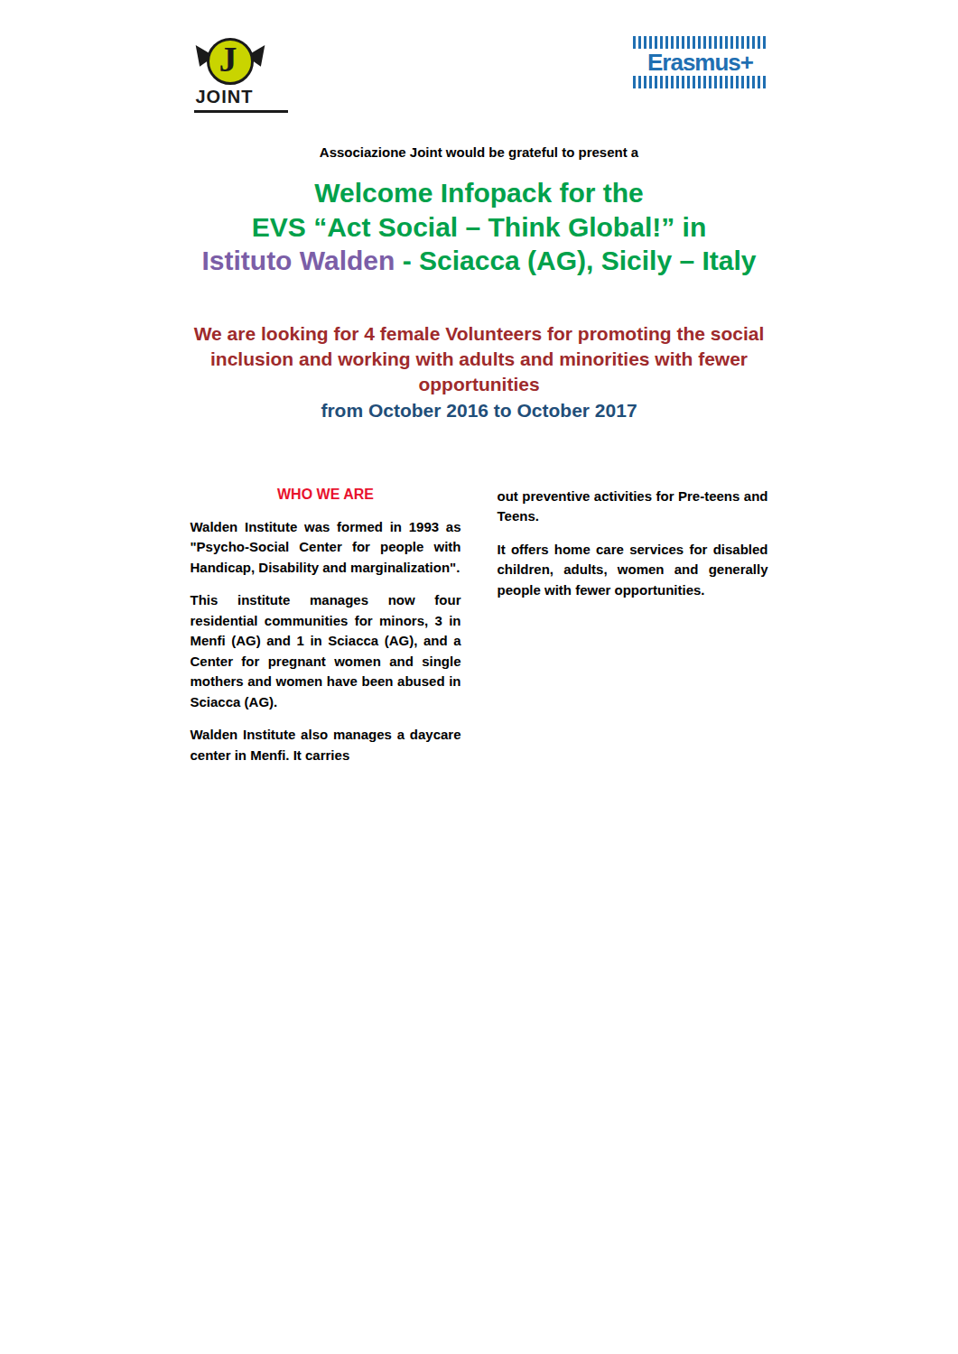J
JOINT
Erasmus+
Associazione Joint would be grateful to present a
Welcome Infopack for the
EVS “Act Social – Think Global!” in
Istituto Walden - Sciacca (AG), Sicily – Italy
We are looking for 4 female Volunteers for promoting the social inclusion and working with adults and minorities with fewer opportunities
from October 2016 to October 2017
WHO WE ARE
Walden Institute was formed in 1993 as "Psycho-Social Center for people with Handicap, Disability and marginalization".
This institute manages now four residential communities for minors, 3 in Menfi (AG) and 1 in Sciacca (AG), and a Center for pregnant women and single mothers and women have been abused in Sciacca (AG).
Walden Institute also manages a daycare center in Menfi. It carries
out preventive activities for Pre-teens and Teens.
It offers home care services for disabled children, adults, women and generally people with fewer opportunities.